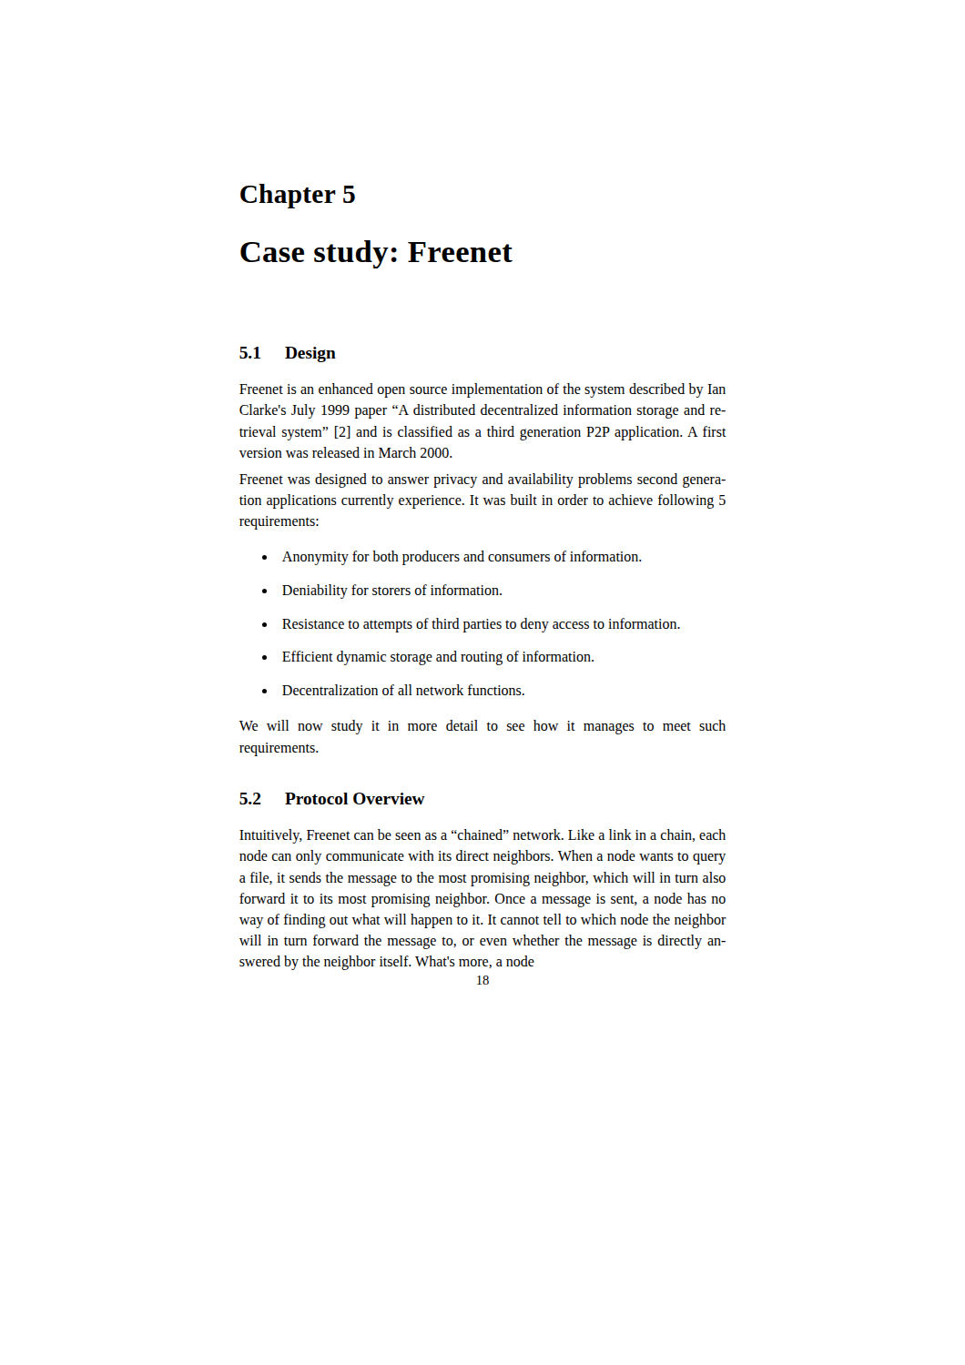Chapter 5
Case study: Freenet
5.1 Design
Freenet is an enhanced open source implementation of the system described by Ian Clarke's July 1999 paper “A distributed decentralized information storage and retrieval system” [2] and is classified as a third generation P2P application. A first version was released in March 2000.
Freenet was designed to answer privacy and availability problems second generation applications currently experience. It was built in order to achieve following 5 requirements:
Anonymity for both producers and consumers of information.
Deniability for storers of information.
Resistance to attempts of third parties to deny access to information.
Efficient dynamic storage and routing of information.
Decentralization of all network functions.
We will now study it in more detail to see how it manages to meet such requirements.
5.2 Protocol Overview
Intuitively, Freenet can be seen as a “chained” network. Like a link in a chain, each node can only communicate with its direct neighbors. When a node wants to query a file, it sends the message to the most promising neighbor, which will in turn also forward it to its most promising neighbor. Once a message is sent, a node has no way of finding out what will happen to it. It cannot tell to which node the neighbor will in turn forward the message to, or even whether the message is directly answered by the neighbor itself. What's more, a node
18